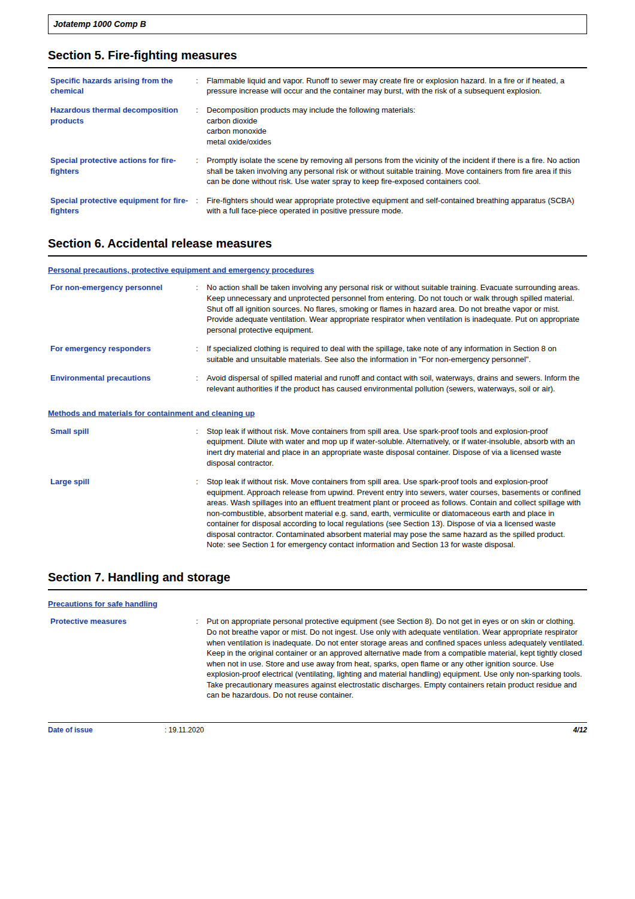Jotatemp 1000 Comp B
Section 5. Fire-fighting measures
| Specific hazards arising from the chemical | : | Flammable liquid and vapor. Runoff to sewer may create fire or explosion hazard. In a fire or if heated, a pressure increase will occur and the container may burst, with the risk of a subsequent explosion. |
| Hazardous thermal decomposition products | : | Decomposition products may include the following materials: carbon dioxide carbon monoxide metal oxide/oxides |
| Special protective actions for fire-fighters | : | Promptly isolate the scene by removing all persons from the vicinity of the incident if there is a fire. No action shall be taken involving any personal risk or without suitable training. Move containers from fire area if this can be done without risk. Use water spray to keep fire-exposed containers cool. |
| Special protective equipment for fire-fighters | : | Fire-fighters should wear appropriate protective equipment and self-contained breathing apparatus (SCBA) with a full face-piece operated in positive pressure mode. |
Section 6. Accidental release measures
Personal precautions, protective equipment and emergency procedures
| For non-emergency personnel | : | No action shall be taken involving any personal risk or without suitable training. Evacuate surrounding areas. Keep unnecessary and unprotected personnel from entering. Do not touch or walk through spilled material. Shut off all ignition sources. No flares, smoking or flames in hazard area. Do not breathe vapor or mist. Provide adequate ventilation. Wear appropriate respirator when ventilation is inadequate. Put on appropriate personal protective equipment. |
| For emergency responders | : | If specialized clothing is required to deal with the spillage, take note of any information in Section 8 on suitable and unsuitable materials. See also the information in "For non-emergency personnel". |
| Environmental precautions | : | Avoid dispersal of spilled material and runoff and contact with soil, waterways, drains and sewers. Inform the relevant authorities if the product has caused environmental pollution (sewers, waterways, soil or air). |
Methods and materials for containment and cleaning up
| Small spill | : | Stop leak if without risk. Move containers from spill area. Use spark-proof tools and explosion-proof equipment. Dilute with water and mop up if water-soluble. Alternatively, or if water-insoluble, absorb with an inert dry material and place in an appropriate waste disposal container. Dispose of via a licensed waste disposal contractor. |
| Large spill | : | Stop leak if without risk. Move containers from spill area. Use spark-proof tools and explosion-proof equipment. Approach release from upwind. Prevent entry into sewers, water courses, basements or confined areas. Wash spillages into an effluent treatment plant or proceed as follows. Contain and collect spillage with non-combustible, absorbent material e.g. sand, earth, vermiculite or diatomaceous earth and place in container for disposal according to local regulations (see Section 13). Dispose of via a licensed waste disposal contractor. Contaminated absorbent material may pose the same hazard as the spilled product. Note: see Section 1 for emergency contact information and Section 13 for waste disposal. |
Section 7. Handling and storage
Precautions for safe handling
| Protective measures | : | Put on appropriate personal protective equipment (see Section 8). Do not get in eyes or on skin or clothing. Do not breathe vapor or mist. Do not ingest. Use only with adequate ventilation. Wear appropriate respirator when ventilation is inadequate. Do not enter storage areas and confined spaces unless adequately ventilated. Keep in the original container or an approved alternative made from a compatible material, kept tightly closed when not in use. Store and use away from heat, sparks, open flame or any other ignition source. Use explosion-proof electrical (ventilating, lighting and material handling) equipment. Use only non-sparking tools. Take precautionary measures against electrostatic discharges. Empty containers retain product residue and can be hazardous. Do not reuse container. |
Date of issue
: 19.11.2020
4/12